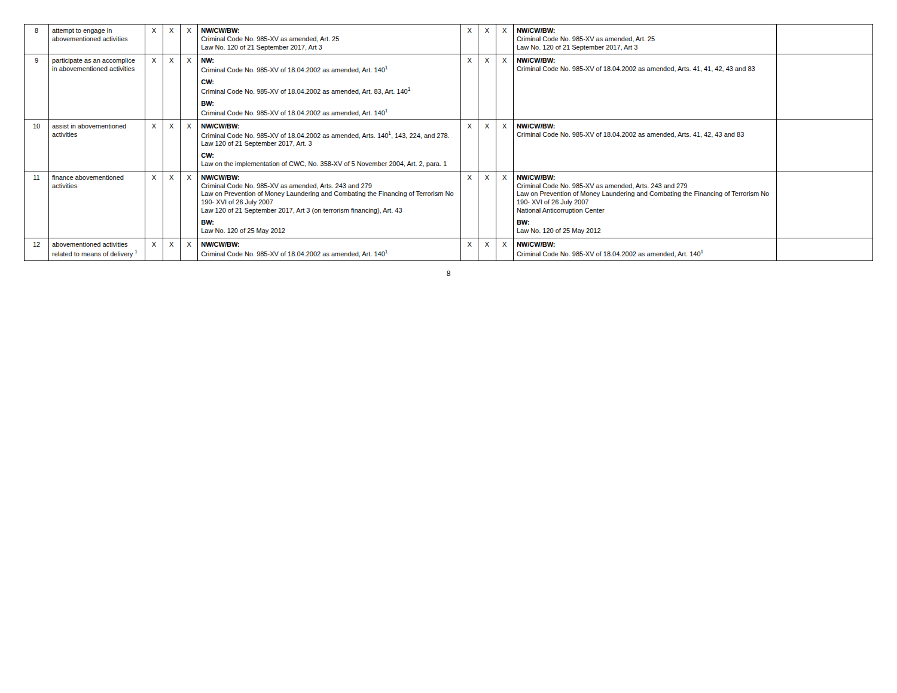| 8 | attempt to engage in abovementioned activities | X | X | X | NW/CW/BW: Criminal Code No. 985-XV as amended, Art. 25 Law No. 120 of 21 September 2017, Art 3 | X | X | X | NW/CW/BW: Criminal Code No. 985-XV as amended, Art. 25 Law No. 120 of 21 September 2017, Art 3 | |
| 9 | participate as an accomplice in abovementioned activities | X | X | X | NW: Criminal Code No. 985-XV of 18.04.2002 as amended, Art. 140 1 CW: Criminal Code No. 985-XV of 18.04.2002 as amended, Art. 83, Art. 140 1 BW: Criminal Code No. 985-XV of 18.04.2002 as amended, Art. 140 1 | X | X | X | NW/CW/BW: Criminal Code No. 985-XV of 18.04.2002 as amended, Arts. 41, 41, 42, 43 and 83 | |
| 10 | assist in abovementioned activities | X | X | X | NW/CW/BW: Criminal Code No. 985-XV of 18.04.2002 as amended, Arts. 140 1 , 143, 224, and 278. Law 120 of 21 September 2017, Art. 3 CW: Law on the implementation of CWC, No. 358-XV of 5 November 2004, Art. 2, para. 1 | X | X | X | NW/CW/BW: Criminal Code No. 985-XV of 18.04.2002 as amended, Arts. 41, 42, 43 and 83 | |
| 11 | finance abovementioned activities | X | X | X | NW/CW/BW: Criminal Code No. 985-XV as amended, Arts. 243 and 279 Law on Prevention of Money Laundering and Combating the Financing of Terrorism No 190- XVI of 26 July 2007 Law 120 of 21 September 2017, Art 3 (on terrorism financing), Art. 43 BW: Law No. 120 of 25 May 2012 | X | X | X | NW/CW/BW: Criminal Code No. 985-XV as amended, Arts. 243 and 279 Law on Prevention of Money Laundering and Combating the Financing of Terrorism No 190- XVI of 26 July 2007 National Anticorruption Center BW: Law No. 120 of 25 May 2012 | |
| 12 | abovementioned activities related to means of delivery 1 | X | X | X | NW/CW/BW: Criminal Code No. 985-XV of 18.04.2002 as amended, Art. 140 1 | X | X | X | NW/CW/BW: Criminal Code No. 985-XV of 18.04.2002 as amended, Art. 140 1 | |
8